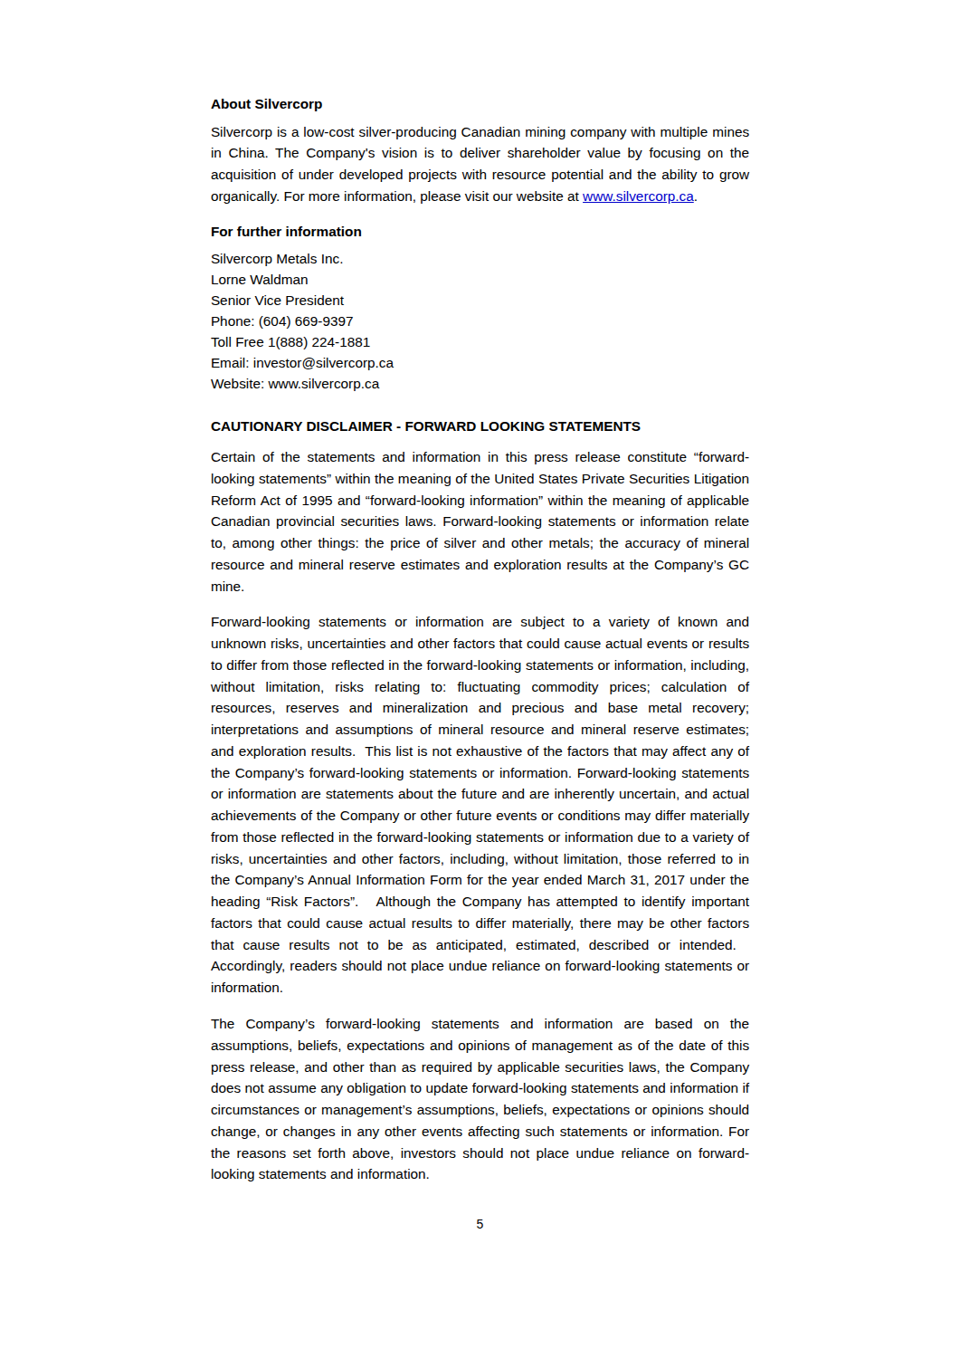About Silvercorp
Silvercorp is a low-cost silver-producing Canadian mining company with multiple mines in China. The Company's vision is to deliver shareholder value by focusing on the acquisition of under developed projects with resource potential and the ability to grow organically. For more information, please visit our website at www.silvercorp.ca.
For further information
Silvercorp Metals Inc.
Lorne Waldman
Senior Vice President
Phone: (604) 669-9397
Toll Free 1(888) 224-1881
Email: investor@silvercorp.ca
Website: www.silvercorp.ca
CAUTIONARY DISCLAIMER - FORWARD LOOKING STATEMENTS
Certain of the statements and information in this press release constitute “forward-looking statements” within the meaning of the United States Private Securities Litigation Reform Act of 1995 and “forward-looking information” within the meaning of applicable Canadian provincial securities laws. Forward-looking statements or information relate to, among other things: the price of silver and other metals; the accuracy of mineral resource and mineral reserve estimates and exploration results at the Company’s GC mine.
Forward-looking statements or information are subject to a variety of known and unknown risks, uncertainties and other factors that could cause actual events or results to differ from those reflected in the forward-looking statements or information, including, without limitation, risks relating to: fluctuating commodity prices; calculation of resources, reserves and mineralization and precious and base metal recovery; interpretations and assumptions of mineral resource and mineral reserve estimates; and exploration results. This list is not exhaustive of the factors that may affect any of the Company’s forward-looking statements or information. Forward-looking statements or information are statements about the future and are inherently uncertain, and actual achievements of the Company or other future events or conditions may differ materially from those reflected in the forward-looking statements or information due to a variety of risks, uncertainties and other factors, including, without limitation, those referred to in the Company’s Annual Information Form for the year ended March 31, 2017 under the heading “Risk Factors”. Although the Company has attempted to identify important factors that could cause actual results to differ materially, there may be other factors that cause results not to be as anticipated, estimated, described or intended. Accordingly, readers should not place undue reliance on forward-looking statements or information.
The Company’s forward-looking statements and information are based on the assumptions, beliefs, expectations and opinions of management as of the date of this press release, and other than as required by applicable securities laws, the Company does not assume any obligation to update forward-looking statements and information if circumstances or management’s assumptions, beliefs, expectations or opinions should change, or changes in any other events affecting such statements or information. For the reasons set forth above, investors should not place undue reliance on forward-looking statements and information.
5